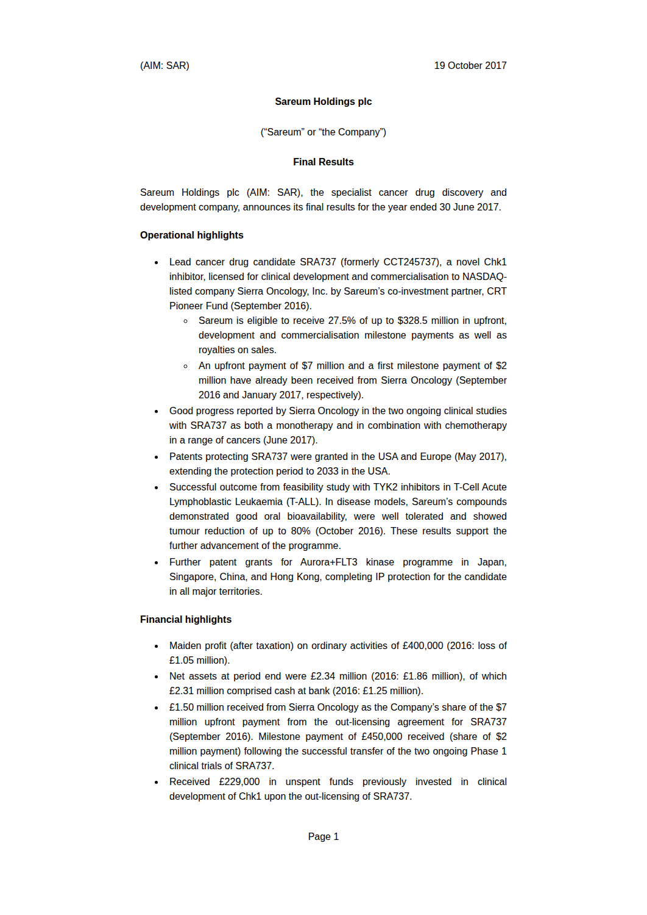(AIM: SAR) 19 October 2017
Sareum Holdings plc
(“Sareum” or “the Company”)
Final Results
Sareum Holdings plc (AIM: SAR), the specialist cancer drug discovery and development company, announces its final results for the year ended 30 June 2017.
Operational highlights
Lead cancer drug candidate SRA737 (formerly CCT245737), a novel Chk1 inhibitor, licensed for clinical development and commercialisation to NASDAQ-listed company Sierra Oncology, Inc. by Sareum’s co-investment partner, CRT Pioneer Fund (September 2016).
Sareum is eligible to receive 27.5% of up to $328.5 million in upfront, development and commercialisation milestone payments as well as royalties on sales.
An upfront payment of $7 million and a first milestone payment of $2 million have already been received from Sierra Oncology (September 2016 and January 2017, respectively).
Good progress reported by Sierra Oncology in the two ongoing clinical studies with SRA737 as both a monotherapy and in combination with chemotherapy in a range of cancers (June 2017).
Patents protecting SRA737 were granted in the USA and Europe (May 2017), extending the protection period to 2033 in the USA.
Successful outcome from feasibility study with TYK2 inhibitors in T-Cell Acute Lymphoblastic Leukaemia (T-ALL). In disease models, Sareum’s compounds demonstrated good oral bioavailability, were well tolerated and showed tumour reduction of up to 80% (October 2016). These results support the further advancement of the programme.
Further patent grants for Aurora+FLT3 kinase programme in Japan, Singapore, China, and Hong Kong, completing IP protection for the candidate in all major territories.
Financial highlights
Maiden profit (after taxation) on ordinary activities of £400,000 (2016: loss of £1.05 million).
Net assets at period end were £2.34 million (2016: £1.86 million), of which £2.31 million comprised cash at bank (2016: £1.25 million).
£1.50 million received from Sierra Oncology as the Company’s share of the $7 million upfront payment from the out-licensing agreement for SRA737 (September 2016). Milestone payment of £450,000 received (share of $2 million payment) following the successful transfer of the two ongoing Phase 1 clinical trials of SRA737.
Received £229,000 in unspent funds previously invested in clinical development of Chk1 upon the out-licensing of SRA737.
Page 1